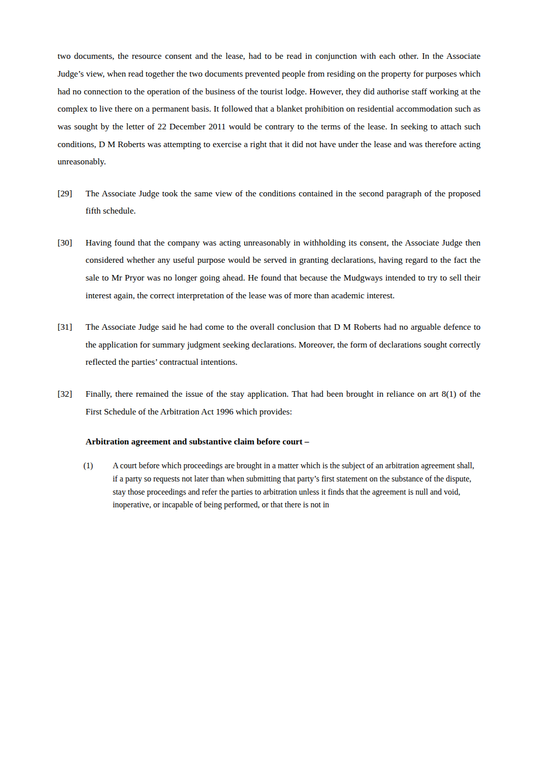two documents, the resource consent and the lease, had to be read in conjunction with each other. In the Associate Judge’s view, when read together the two documents prevented people from residing on the property for purposes which had no connection to the operation of the business of the tourist lodge. However, they did authorise staff working at the complex to live there on a permanent basis. It followed that a blanket prohibition on residential accommodation such as was sought by the letter of 22 December 2011 would be contrary to the terms of the lease. In seeking to attach such conditions, D M Roberts was attempting to exercise a right that it did not have under the lease and was therefore acting unreasonably.
[29] The Associate Judge took the same view of the conditions contained in the second paragraph of the proposed fifth schedule.
[30] Having found that the company was acting unreasonably in withholding its consent, the Associate Judge then considered whether any useful purpose would be served in granting declarations, having regard to the fact the sale to Mr Pryor was no longer going ahead. He found that because the Mudgways intended to try to sell their interest again, the correct interpretation of the lease was of more than academic interest.
[31] The Associate Judge said he had come to the overall conclusion that D M Roberts had no arguable defence to the application for summary judgment seeking declarations. Moreover, the form of declarations sought correctly reflected the parties’ contractual intentions.
[32] Finally, there remained the issue of the stay application. That had been brought in reliance on art 8(1) of the First Schedule of the Arbitration Act 1996 which provides:
Arbitration agreement and substantive claim before court –
(1) A court before which proceedings are brought in a matter which is the subject of an arbitration agreement shall, if a party so requests not later than when submitting that party’s first statement on the substance of the dispute, stay those proceedings and refer the parties to arbitration unless it finds that the agreement is null and void, inoperative, or incapable of being performed, or that there is not in